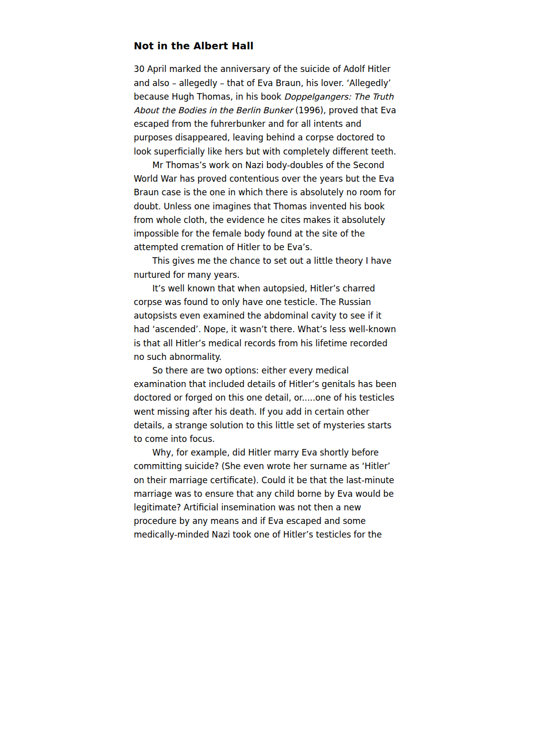Not in the Albert Hall
30 April marked the anniversary of the suicide of Adolf Hitler and also – allegedly – that of Eva Braun, his lover. ‘Allegedly’ because Hugh Thomas, in his book Doppelgangers: The Truth About the Bodies in the Berlin Bunker (1996), proved that Eva escaped from the fuhrerbunker and for all intents and purposes disappeared, leaving behind a corpse doctored to look superficially like hers but with completely different teeth.
Mr Thomas’s work on Nazi body-doubles of the Second World War has proved contentious over the years but the Eva Braun case is the one in which there is absolutely no room for doubt. Unless one imagines that Thomas invented his book from whole cloth, the evidence he cites makes it absolutely impossible for the female body found at the site of the attempted cremation of Hitler to be Eva’s.
This gives me the chance to set out a little theory I have nurtured for many years.
It’s well known that when autopsied, Hitler’s charred corpse was found to only have one testicle. The Russian autopsists even examined the abdominal cavity to see if it had ‘ascended’. Nope, it wasn’t there. What’s less well-known is that all Hitler’s medical records from his lifetime recorded no such abnormality.
So there are two options: either every medical examination that included details of Hitler’s genitals has been doctored or forged on this one detail, or.....one of his testicles went missing after his death. If you add in certain other details, a strange solution to this little set of mysteries starts to come into focus.
Why, for example, did Hitler marry Eva shortly before committing suicide? (She even wrote her surname as ‘Hitler’ on their marriage certificate). Could it be that the last-minute marriage was to ensure that any child borne by Eva would be legitimate? Artificial insemination was not then a new procedure by any means and if Eva escaped and some medically-minded Nazi took one of Hitler’s testicles for the